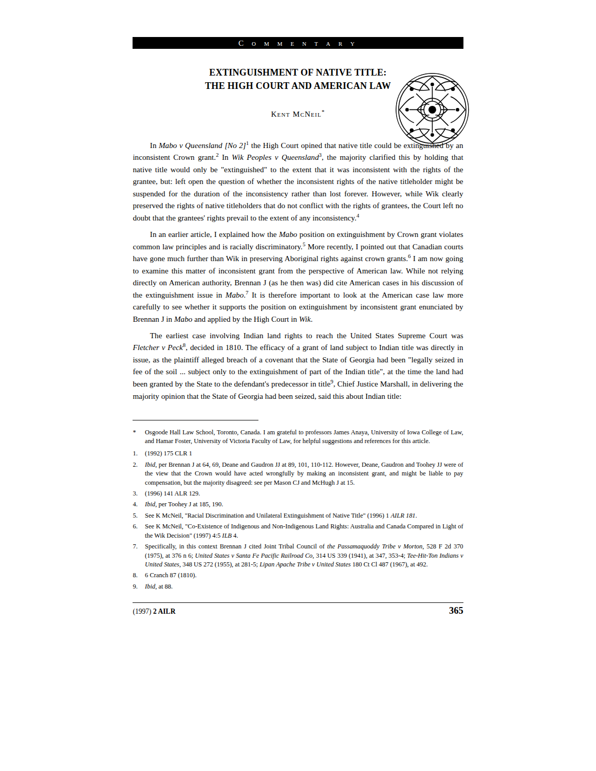C o m m e n t a r y
Extinguishment of Native Title:
The High Court and American Law
Kent McNeil*
In Mabo v Queensland [No 2]1 the High Court opined that native title could be extinguished by an inconsistent Crown grant.2 In Wik Peoples v Queensland3, the majority clarified this by holding that native title would only be "extinguished" to the extent that it was inconsistent with the rights of the grantee, but: left open the question of whether the inconsistent rights of the native titleholder might be suspended for the duration of the inconsistency rather than lost forever. However, while Wik clearly preserved the rights of native titleholders that do not conflict with the rights of grantees, the Court left no doubt that the grantees' rights prevail to the extent of any inconsistency.4
In an earlier article, I explained how the Mabo position on extinguishment by Crown grant violates common law principles and is racially discriminatory.5 More recently, I pointed out that Canadian courts have gone much further than Wik in preserving Aboriginal rights against crown grants.6 I am now going to examine this matter of inconsistent grant from the perspective of American law. While not relying directly on American authority, Brennan J (as he then was) did cite American cases in his discussion of the extinguishment issue in Mabo.7 It is therefore important to look at the American case law more carefully to see whether it supports the position on extinguishment by inconsistent grant enunciated by Brennan J in Mabo and applied by the High Court in Wik.
The earliest case involving Indian land rights to reach the United States Supreme Court was Fletcher v Peck8, decided in 1810. The efficacy of a grant of land subject to Indian title was directly in issue, as the plaintiff alleged breach of a covenant that the State of Georgia had been "legally seized in fee of the soil ... subject only to the extinguishment of part of the Indian title", at the time the land had been granted by the State to the defendant's predecessor in title9, Chief Justice Marshall, in delivering the majority opinion that the State of Georgia had been seized, said this about Indian title:
*
Osgoode Hall Law School, Toronto, Canada. I am grateful to professors James Anaya, University of Iowa College of Law, and Hamar Foster, University of Victoria Faculty of Law, for helpful suggestions and references for this article.
1.(1992) 175 CLR 1
2. Ibid, per Brennan J at 64, 69, Deane and Gaudron JJ at 89, 101, 110-112. However, Deane, Gaudron and Toohey JJ were of the view that the Crown would have acted wrongfully by making an inconsistent grant, and might be liable to pay compensation, but the majority disagreed: see per Mason CJ and McHugh J at 15.
3.(1996) 141 ALR 129.
4. Ibid, per Toohey J at 185, 190.
5. See K McNeil, "Racial Discrimination and Unilateral Extinguishment of Native Title" (1996) 1 AILR 181.
6. See K McNeil, "Co-Existence of Indigenous and Non-Indigenous Land Rights: Australia and Canada Compared in Light of the Wik Decision" (1997) 4:5 ILB 4.
7. Specifically, in this context Brennan J cited Joint Tribal Council of the Passamaquoddy Tribe v Morton, 528 F 2d 370 (1975), at 376 n 6; United States v Santa Fe Pacific Railroad Co, 314 US 339 (1941), at 347, 353-4; Tee-Hit-Ton Indians v United States, 348 US 272 (1955), at 281-5; Lipan Apache Tribe v United States 180 Ct Cl 487 (1967), at 492.
8. 6 Cranch 87 (1810).
9. Ibid, at 88.
(1997) 2 AILR
365